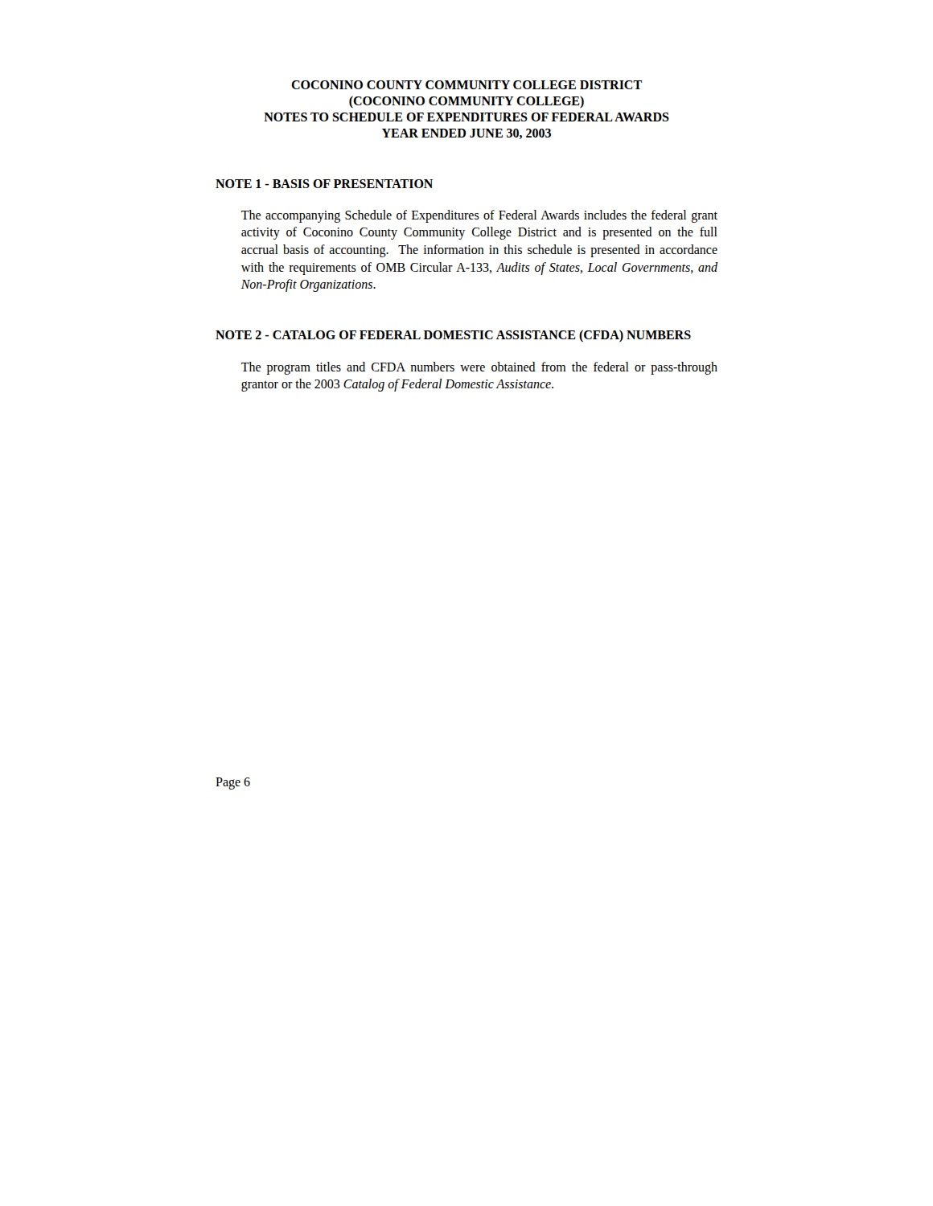Coconino County Community College District
(Coconino Community College)
Notes to Schedule of Expenditures of Federal Awards
Year Ended June 30, 2003
Note 1 - Basis of Presentation
The accompanying Schedule of Expenditures of Federal Awards includes the federal grant activity of Coconino County Community College District and is presented on the full accrual basis of accounting. The information in this schedule is presented in accordance with the requirements of OMB Circular A-133, Audits of States, Local Governments, and Non-Profit Organizations.
Note 2 - Catalog of Federal Domestic Assistance (CFDA) Numbers
The program titles and CFDA numbers were obtained from the federal or pass-through grantor or the 2003 Catalog of Federal Domestic Assistance.
Page 6